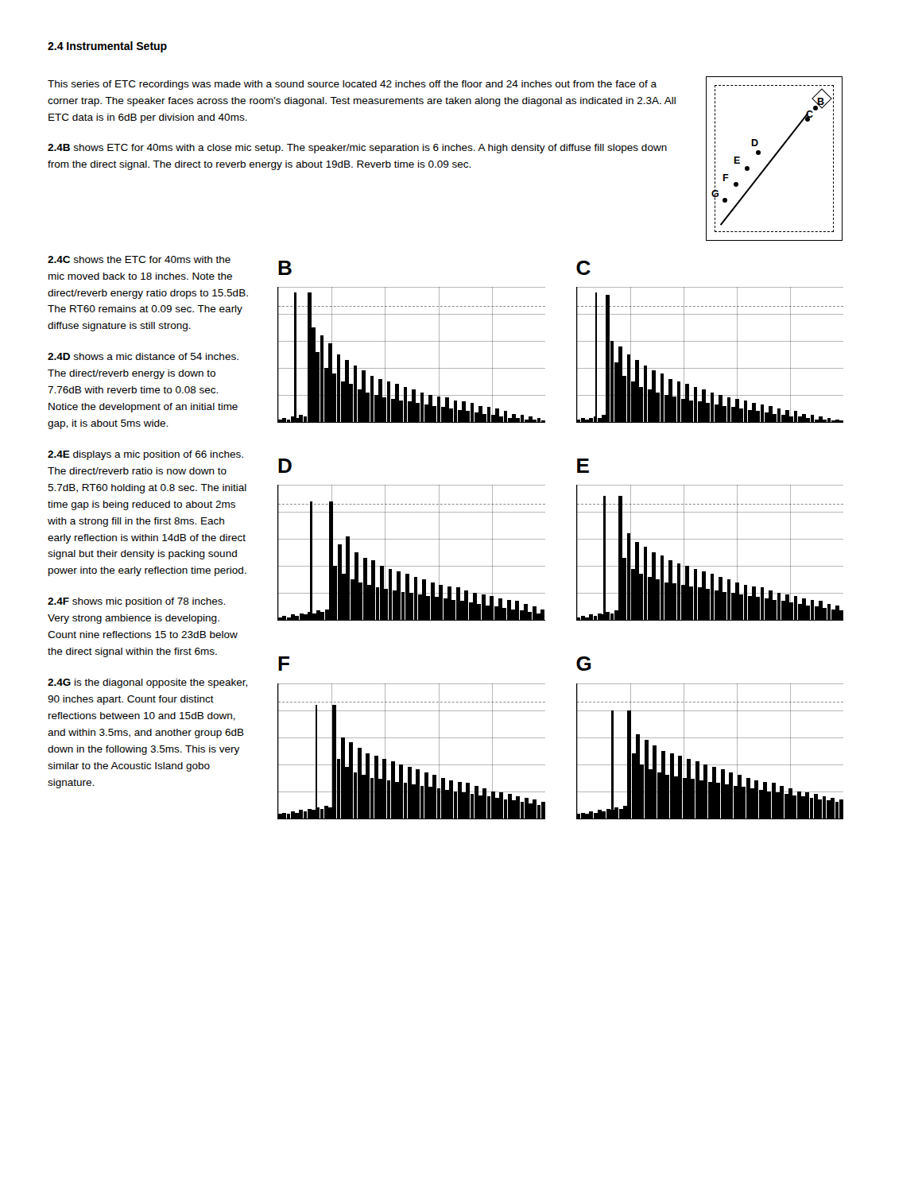2.4 Instrumental Setup
B C D E F G
This series of ETC recordings was made with a sound source located 42 inches off the floor and 24 inches out from the face of a corner trap. The speaker faces across the room's diagonal. Test measurements are taken along the diagonal as indicated in 2.3A. All ETC data is in 6dB per division and 40ms.
2.4B shows ETC for 40ms with a close mic setup. The speaker/mic separation is 6 inches. A high density of diffuse fill slopes down from the direct signal. The direct to reverb energy is about 19dB. Reverb time is 0.09 sec.
2.4C shows the ETC for 40ms with the mic moved back to 18 inches. Note the direct/reverb energy ratio drops to 15.5dB. The RT60 remains at 0.09 sec. The early diffuse signature is still strong.
2.4D shows a mic distance of 54 inches. The direct/reverb energy is down to 7.76dB with reverb time to 0.08 sec. Notice the development of an initial time gap, it is about 5ms wide.
2.4E displays a mic position of 66 inches. The direct/reverb ratio is now down to 5.7dB, RT60 holding at 0.8 sec. The initial time gap is being reduced to about 2ms with a strong fill in the first 8ms. Each early reflection is within 14dB of the direct signal but their density is packing sound power into the early reflection time period.
2.4F shows mic position of 78 inches. Very strong ambience is developing. Count nine reflections 15 to 23dB below the direct signal within the first 6ms.
2.4G is the diagonal opposite the speaker, 90 inches apart. Count four distinct reflections between 10 and 15dB down, and within 3.5ms, and another group 6dB down in the following 3.5ms. This is very similar to the Acoustic Island gobo signature.
B
C
D
E
F
G